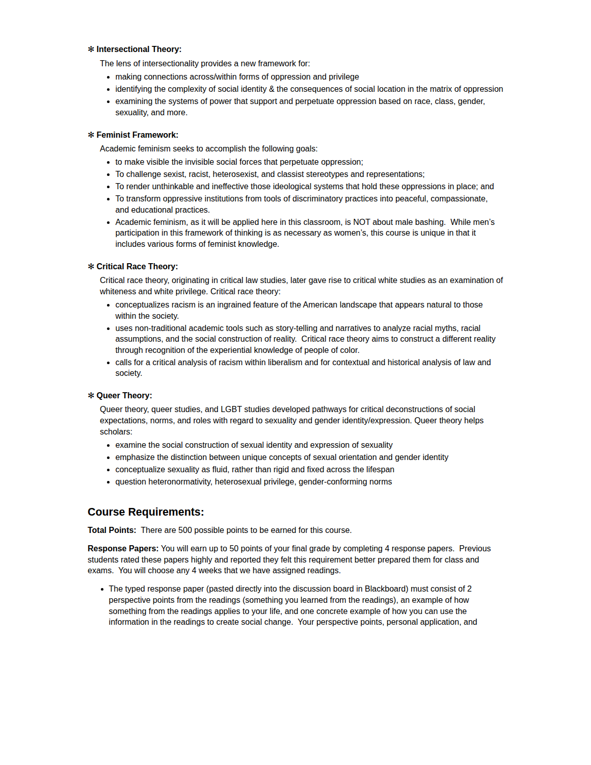Intersectional Theory:
The lens of intersectionality provides a new framework for:
making connections across/within forms of oppression and privilege
identifying the complexity of social identity & the consequences of social location in the matrix of oppression
examining the systems of power that support and perpetuate oppression based on race, class, gender, sexuality, and more.
Feminist Framework:
Academic feminism seeks to accomplish the following goals:
to make visible the invisible social forces that perpetuate oppression;
To challenge sexist, racist, heterosexist, and classist stereotypes and representations;
To render unthinkable and ineffective those ideological systems that hold these oppressions in place; and
To transform oppressive institutions from tools of discriminatory practices into peaceful, compassionate, and educational practices.
Academic feminism, as it will be applied here in this classroom, is NOT about male bashing. While men’s participation in this framework of thinking is as necessary as women’s, this course is unique in that it includes various forms of feminist knowledge.
Critical Race Theory:
Critical race theory, originating in critical law studies, later gave rise to critical white studies as an examination of whiteness and white privilege. Critical race theory:
conceptualizes racism is an ingrained feature of the American landscape that appears natural to those within the society.
uses non-traditional academic tools such as story-telling and narratives to analyze racial myths, racial assumptions, and the social construction of reality. Critical race theory aims to construct a different reality through recognition of the experiential knowledge of people of color.
calls for a critical analysis of racism within liberalism and for contextual and historical analysis of law and society.
Queer Theory:
Queer theory, queer studies, and LGBT studies developed pathways for critical deconstructions of social expectations, norms, and roles with regard to sexuality and gender identity/expression. Queer theory helps scholars:
examine the social construction of sexual identity and expression of sexuality
emphasize the distinction between unique concepts of sexual orientation and gender identity
conceptualize sexuality as fluid, rather than rigid and fixed across the lifespan
question heteronormativity, heterosexual privilege, gender-conforming norms
Course Requirements:
Total Points: There are 500 possible points to be earned for this course.
Response Papers: You will earn up to 50 points of your final grade by completing 4 response papers. Previous students rated these papers highly and reported they felt this requirement better prepared them for class and exams. You will choose any 4 weeks that we have assigned readings.
The typed response paper (pasted directly into the discussion board in Blackboard) must consist of 2 perspective points from the readings (something you learned from the readings), an example of how something from the readings applies to your life, and one concrete example of how you can use the information in the readings to create social change. Your perspective points, personal application, and